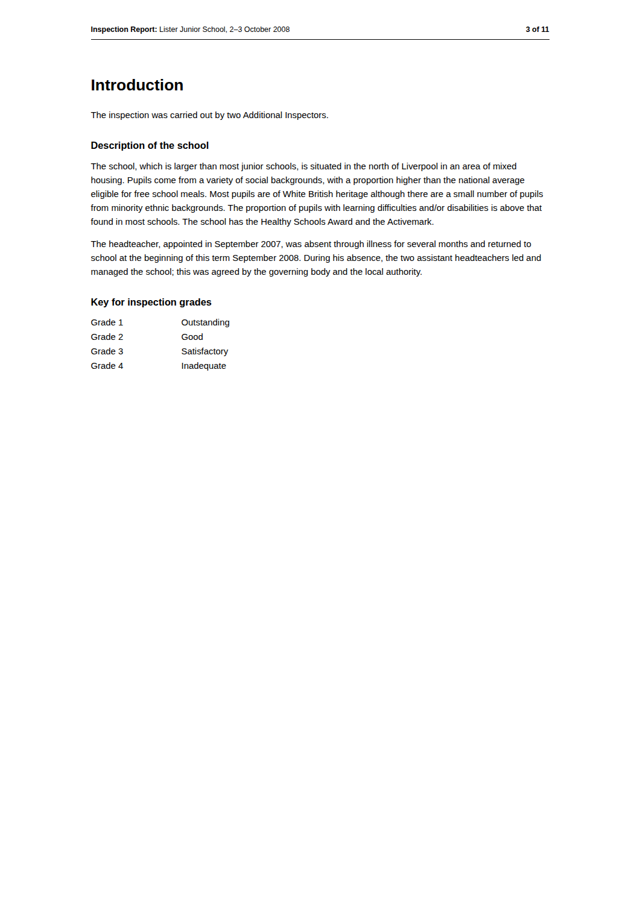Inspection Report: Lister Junior School, 2–3 October 2008 3 of 11
Introduction
The inspection was carried out by two Additional Inspectors.
Description of the school
The school, which is larger than most junior schools, is situated in the north of Liverpool in an area of mixed housing. Pupils come from a variety of social backgrounds, with a proportion higher than the national average eligible for free school meals. Most pupils are of White British heritage although there are a small number of pupils from minority ethnic backgrounds. The proportion of pupils with learning difficulties and/or disabilities is above that found in most schools. The school has the Healthy Schools Award and the Activemark.
The headteacher, appointed in September 2007, was absent through illness for several months and returned to school at the beginning of this term September 2008. During his absence, the two assistant headteachers led and managed the school; this was agreed by the governing body and the local authority.
Key for inspection grades
| Grade 1 | Outstanding |
| Grade 2 | Good |
| Grade 3 | Satisfactory |
| Grade 4 | Inadequate |